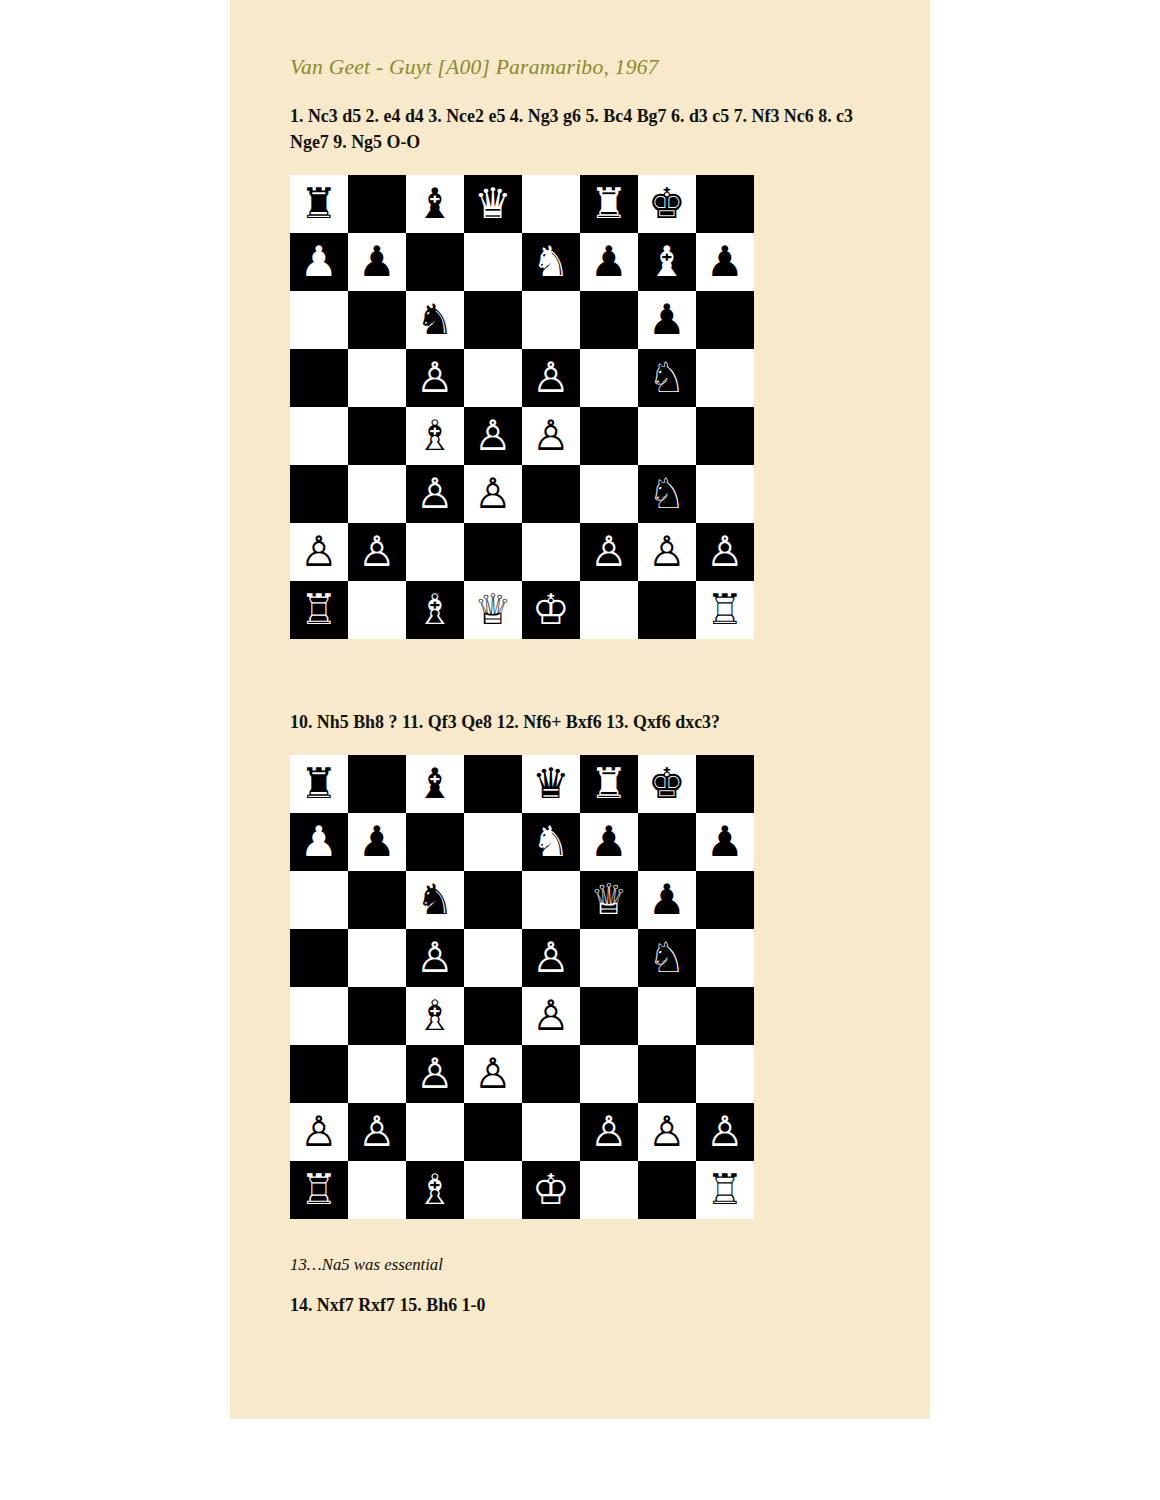Van Geet - Guyt [A00] Paramaribo, 1967
1. Nc3 d5 2. e4 d4 3. Nce2 e5 4. Ng3 g6 5. Bc4 Bg7 6. d3 c5 7. Nf3 Nc6 8. c3 Nge7 9. Ng5 O-O
| ♜ | | ♝ | ♛ | | ♜ | ♚ | |
| ♟ | ♟ | | | ♞ | ♟ | ♝ | ♟ |
| | | ♞ | | | | ♟ | |
| | | ♙ | | ♙ | | ♘ | |
| | | ♗ | ♙ | ♙ | | | |
| | | ♙ | ♙ | | | ♘ | |
| ♙ | ♙ | | | | ♙ | ♙ | ♙ |
| ♖ | | ♗ | ♕ | ♔ | | | ♖ |
10. Nh5 Bh8 ? 11. Qf3 Qe8 12. Nf6+ Bxf6 13. Qxf6 dxc3?
| ♜ | | ♝ | | ♛ | ♜ | ♚ | |
| ♟ | ♟ | | | ♞ | ♟ | | ♟ |
| | | ♞ | | | ♕ | ♟ | |
| | | ♙ | | ♙ | | ♘ | |
| | | ♗ | | ♙ | | | |
| | | ♙ | ♙ | | | | |
| ♙ | ♙ | | | | ♙ | ♙ | ♙ |
| ♖ | | ♗ | | ♔ | | | ♖ |
13…Na5 was essential
14. Nxf7 Rxf7 15. Bh6 1-0